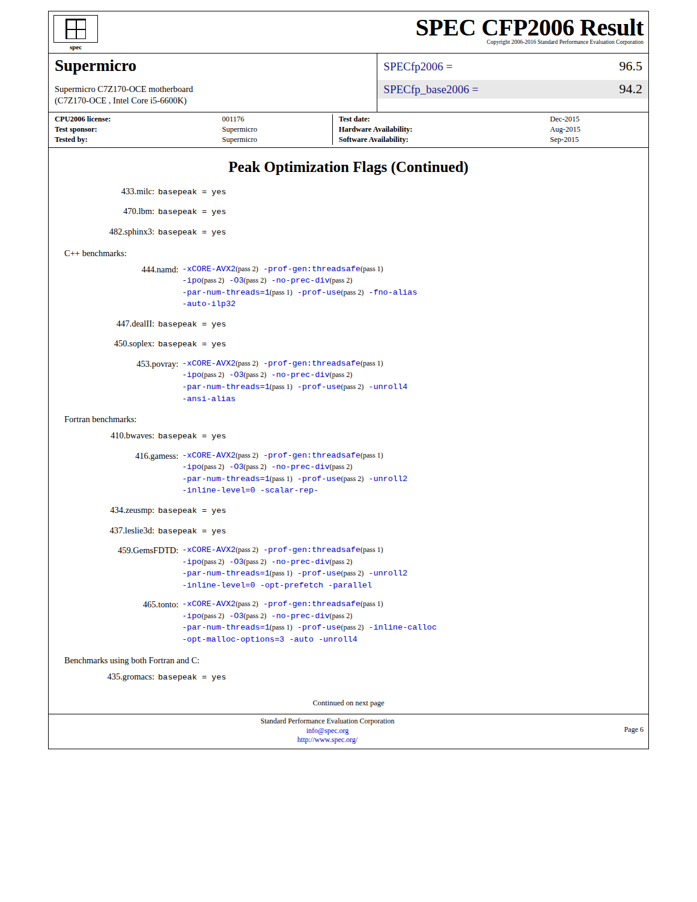spec
SPEC CFP2006 Result
Copyright 2006-2016 Standard Performance Evaluation Corporation
Supermicro
Supermicro C7Z170-OCE motherboard
(C7Z170-OCE , Intel Core i5-6600K)
SPECfp2006 = 96.5
SPECfp_base2006 = 94.2
| CPU2006 license: | 001176 | Test date: | Dec-2015 |
| Test sponsor: | Supermicro | Hardware Availability: | Aug-2015 |
| Tested by: | Supermicro | Software Availability: | Sep-2015 |
Peak Optimization Flags (Continued)
433.milc: basepeak = yes
470.lbm: basepeak = yes
482.sphinx3: basepeak = yes
C++ benchmarks:
444.namd:
-xCORE-AVX2(pass 2) -prof-gen:threadsafe(pass 1)
-ipo(pass 2) -O3(pass 2) -no-prec-div(pass 2)
-par-num-threads=1(pass 1) -prof-use(pass 2) -fno-alias
-auto-ilp32
447.dealII: basepeak = yes
450.soplex: basepeak = yes
453.povray:
-xCORE-AVX2(pass 2) -prof-gen:threadsafe(pass 1)
-ipo(pass 2) -O3(pass 2) -no-prec-div(pass 2)
-par-num-threads=1(pass 1) -prof-use(pass 2) -unroll4
-ansi-alias
Fortran benchmarks:
410.bwaves: basepeak = yes
416.gamess:
-xCORE-AVX2(pass 2) -prof-gen:threadsafe(pass 1)
-ipo(pass 2) -O3(pass 2) -no-prec-div(pass 2)
-par-num-threads=1(pass 1) -prof-use(pass 2) -unroll2
-inline-level=0 -scalar-rep-
434.zeusmp: basepeak = yes
437.leslie3d: basepeak = yes
459.GemsFDTD:
-xCORE-AVX2(pass 2) -prof-gen:threadsafe(pass 1)
-ipo(pass 2) -O3(pass 2) -no-prec-div(pass 2)
-par-num-threads=1(pass 1) -prof-use(pass 2) -unroll2
-inline-level=0 -opt-prefetch -parallel
465.tonto:
-xCORE-AVX2(pass 2) -prof-gen:threadsafe(pass 1)
-ipo(pass 2) -O3(pass 2) -no-prec-div(pass 2)
-par-num-threads=1(pass 1) -prof-use(pass 2) -inline-calloc
-opt-malloc-options=3 -auto -unroll4
Benchmarks using both Fortran and C:
435.gromacs: basepeak = yes
Continued on next page
Standard Performance Evaluation Corporation
info@spec.org
http://www.spec.org/
Page 6